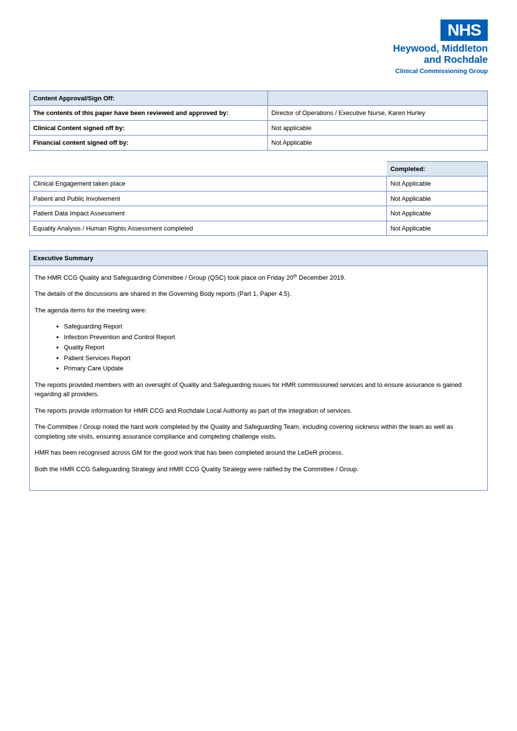NHS
Heywood, Middleton
and Rochdale
Clinical Commissioning Group
| Content Approval/Sign Off: | |
| The contents of this paper have been reviewed and approved by: | Director of Operations / Executive Nurse, Karen Hurley |
| Clinical Content signed off by: | Not applicable |
| Financial content signed off by: | Not Applicable |
| | Completed: |
| Clinical Engagement taken place | Not Applicable |
| Patient and Public Involvement | Not Applicable |
| Patient Data Impact Assessment | Not Applicable |
| Equality Analysis / Human Rights Assessment completed | Not Applicable |
Executive Summary
The HMR CCG Quality and Safeguarding Committee / Group (QSC) took place on Friday 20th December 2019.
The details of the discussions are shared in the Governing Body reports (Part 1, Paper 4.5).
The agenda items for the meeting were:
Safeguarding Report
Infection Prevention and Control Report
Quality Report
Patient Services Report
Primary Care Update
The reports provided members with an oversight of Quality and Safeguarding issues for HMR commissioned services and to ensure assurance is gained regarding all providers.
The reports provide information for HMR CCG and Rochdale Local Authority as part of the integration of services.
The Committee / Group noted the hard work completed by the Quality and Safeguarding Team, including covering sickness within the team as well as completing site visits, ensuring assurance compliance and completing challenge visits.
HMR has been recognised across GM for the good work that has been completed around the LeDeR process.
Both the HMR CCG Safeguarding Strategy and HMR CCG Quality Strategy were ratified by the Committee / Group.